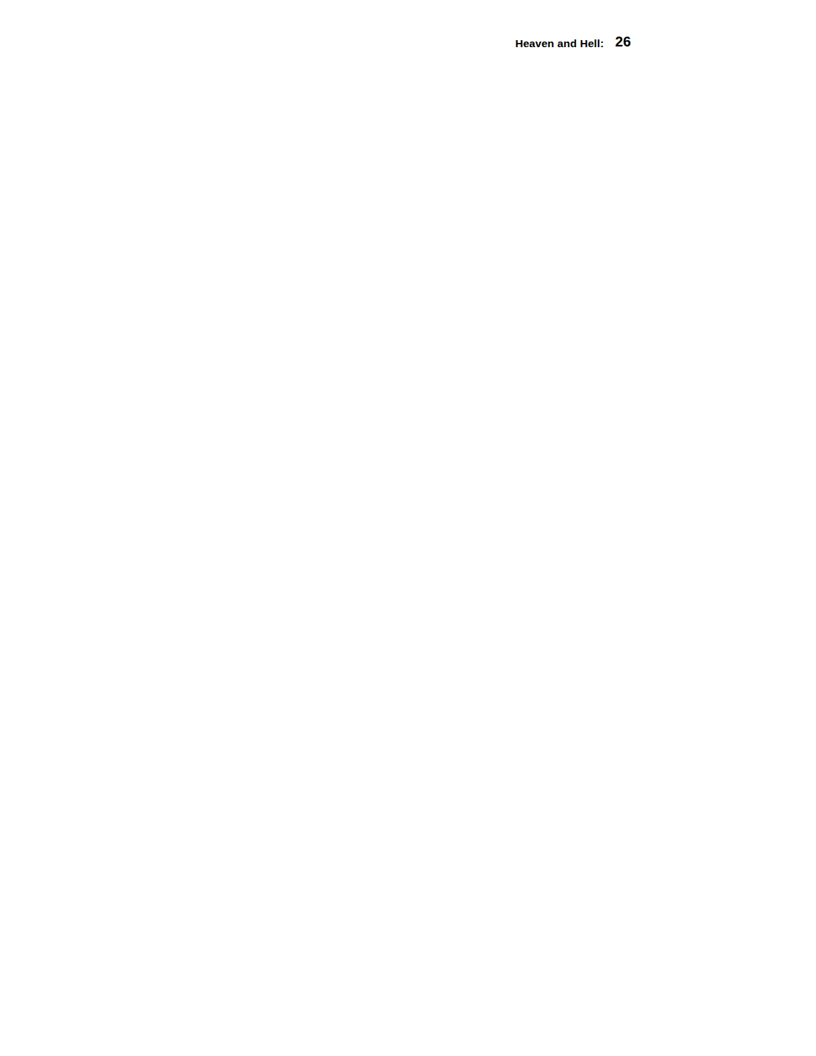Heaven and Hell:
26